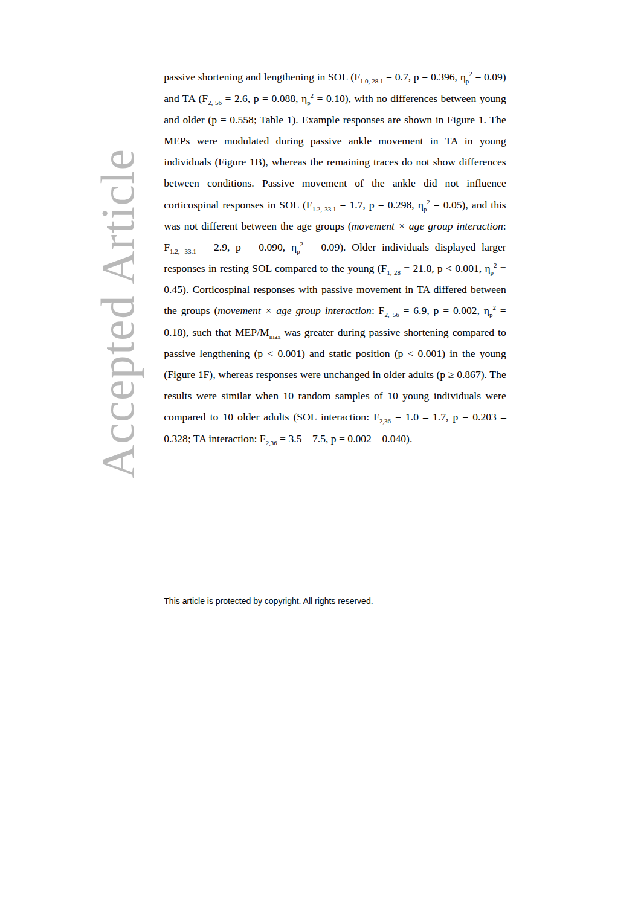Accepted Article
passive shortening and lengthening in SOL (F1.0, 28.1 = 0.7, p = 0.396, ηp2 = 0.09) and TA (F2, 56 = 2.6, p = 0.088, ηp2 = 0.10), with no differences between young and older (p = 0.558; Table 1). Example responses are shown in Figure 1. The MEPs were modulated during passive ankle movement in TA in young individuals (Figure 1B), whereas the remaining traces do not show differences between conditions. Passive movement of the ankle did not influence corticospinal responses in SOL (F1.2, 33.1 = 1.7, p = 0.298, ηp2 = 0.05), and this was not different between the age groups (movement × age group interaction: F1.2, 33.1 = 2.9, p = 0.090, ηp2 = 0.09). Older individuals displayed larger responses in resting SOL compared to the young (F1, 28 = 21.8, p < 0.001, ηp2 = 0.45). Corticospinal responses with passive movement in TA differed between the groups (movement × age group interaction: F2, 56 = 6.9, p = 0.002, ηp2 = 0.18), such that MEP/Mmax was greater during passive shortening compared to passive lengthening (p < 0.001) and static position (p < 0.001) in the young (Figure 1F), whereas responses were unchanged in older adults (p ≥ 0.867). The results were similar when 10 random samples of 10 young individuals were compared to 10 older adults (SOL interaction: F2,36 = 1.0 – 1.7, p = 0.203 – 0.328; TA interaction: F2,36 = 3.5 – 7.5, p = 0.002 – 0.040).
This article is protected by copyright. All rights reserved.